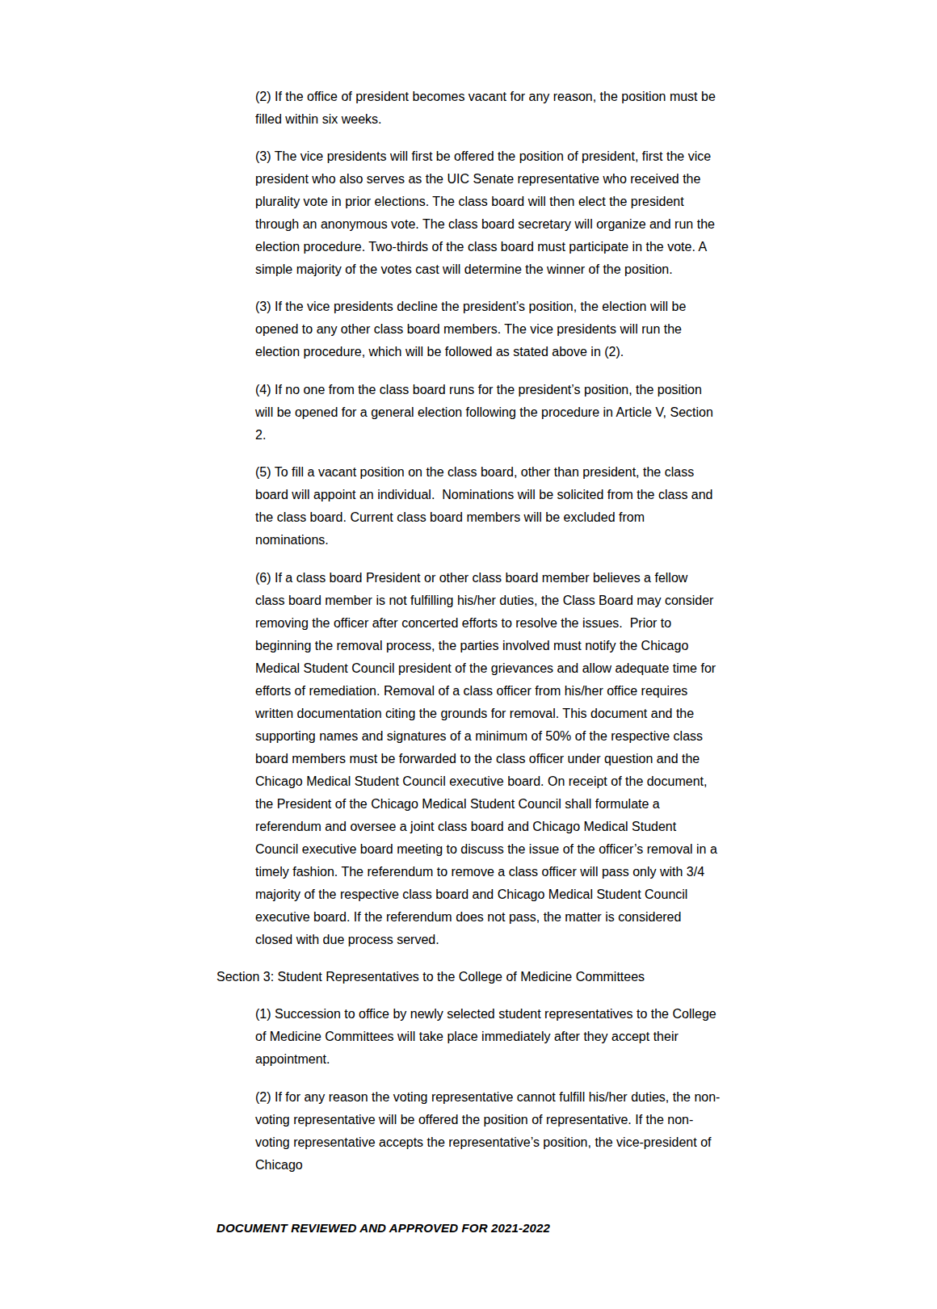(2) If the office of president becomes vacant for any reason, the position must be filled within six weeks.
(3) The vice presidents will first be offered the position of president, first the vice president who also serves as the UIC Senate representative who received the plurality vote in prior elections. The class board will then elect the president through an anonymous vote. The class board secretary will organize and run the election procedure. Two-thirds of the class board must participate in the vote. A simple majority of the votes cast will determine the winner of the position.
(3) If the vice presidents decline the president’s position, the election will be opened to any other class board members. The vice presidents will run the election procedure, which will be followed as stated above in (2).
(4) If no one from the class board runs for the president’s position, the position will be opened for a general election following the procedure in Article V, Section 2.
(5) To fill a vacant position on the class board, other than president, the class board will appoint an individual. Nominations will be solicited from the class and the class board. Current class board members will be excluded from nominations.
(6) If a class board President or other class board member believes a fellow class board member is not fulfilling his/her duties, the Class Board may consider removing the officer after concerted efforts to resolve the issues. Prior to beginning the removal process, the parties involved must notify the Chicago Medical Student Council president of the grievances and allow adequate time for efforts of remediation. Removal of a class officer from his/her office requires written documentation citing the grounds for removal. This document and the supporting names and signatures of a minimum of 50% of the respective class board members must be forwarded to the class officer under question and the Chicago Medical Student Council executive board. On receipt of the document, the President of the Chicago Medical Student Council shall formulate a referendum and oversee a joint class board and Chicago Medical Student Council executive board meeting to discuss the issue of the officer’s removal in a timely fashion. The referendum to remove a class officer will pass only with 3/4 majority of the respective class board and Chicago Medical Student Council executive board. If the referendum does not pass, the matter is considered closed with due process served.
Section 3: Student Representatives to the College of Medicine Committees
(1) Succession to office by newly selected student representatives to the College of Medicine Committees will take place immediately after they accept their appointment.
(2) If for any reason the voting representative cannot fulfill his/her duties, the non-voting representative will be offered the position of representative. If the non-voting representative accepts the representative’s position, the vice-president of Chicago
DOCUMENT REVIEWED AND APPROVED FOR 2021-2022